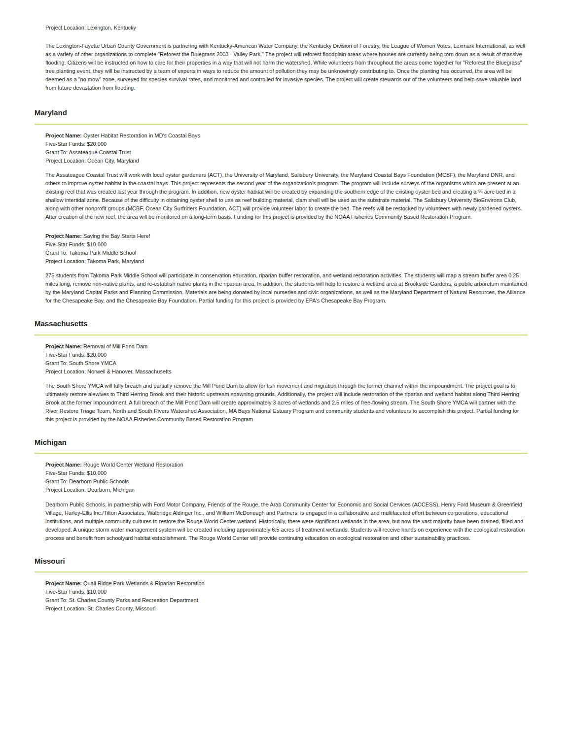Project Location: Lexington, Kentucky
The Lexington-Fayette Urban County Government is partnering with Kentucky-American Water Company, the Kentucky Division of Forestry, the League of Women Votes, Lexmark International, as well as a variety of other organizations to complete "Reforest the Bluegrass 2003 - Valley Park." The project will reforest floodplain areas where houses are currently being torn down as a result of massive flooding. Citizens will be instructed on how to care for their properties in a way that will not harm the watershed. While volunteers from throughout the areas come together for "Reforest the Bluegrass" tree planting event, they will be instructed by a team of experts in ways to reduce the amount of pollution they may be unknowingly contributing to. Once the planting has occurred, the area will be deemed as a "no mow" zone, surveyed for species survival rates, and monitored and controlled for invasive species. The project will create stewards out of the volunteers and help save valuable land from future devastation from flooding.
Maryland
Project Name: Oyster Habitat Restoration in MD's Coastal Bays
Five-Star Funds: $20,000
Grant To: Assateague Coastal Trust
Project Location: Ocean City, Maryland
The Assateague Coastal Trust will work with local oyster gardeners (ACT), the University of Maryland, Salisbury University, the Maryland Coastal Bays Foundation (MCBF), the Maryland DNR, and others to improve oyster habitat in the coastal bays. This project represents the second year of the organization's program. The program will include surveys of the organisms which are present at an existing reef that was created last year through the program. In addition, new oyster habitat will be created by expanding the southern edge of the existing oyster bed and creating a ¼ acre bed in a shallow intertidal zone. Because of the difficulty in obtaining oyster shell to use as reef building material, clam shell will be used as the substrate material. The Salisbury University BioEnvirons Club, along with other nonprofit groups (MCBF, Ocean City Surfriders Foundation, ACT) will provide volunteer labor to create the bed. The reefs will be restocked by volunteers with newly gardened oysters. After creation of the new reef, the area will be monitored on a long-term basis. Funding for this project is provided by the NOAA Fisheries Community Based Restoration Program.
Project Name: Saving the Bay Starts Here!
Five-Star Funds: $10,000
Grant To: Takoma Park Middle School
Project Location: Takoma Park, Maryland
275 students from Takoma Park Middle School will participate in conservation education, riparian buffer restoration, and wetland restoration activities. The students will map a stream buffer area 0.25 miles long, remove non-native plants, and re-establish native plants in the riparian area. In addition, the students will help to restore a wetland area at Brookside Gardens, a public arboretum maintained by the Maryland Capital Parks and Planning Commission. Materials are being donated by local nurseries and civic organizations, as well as the Maryland Department of Natural Resources, the Alliance for the Chesapeake Bay, and the Chesapeake Bay Foundation. Partial funding for this project is provided by EPA's Chesapeake Bay Program.
Massachusetts
Project Name: Removal of Mill Pond Dam
Five-Star Funds: $20,000
Grant To: South Shore YMCA
Project Location: Norwell & Hanover, Massachusetts
The South Shore YMCA will fully breach and partially remove the Mill Pond Dam to allow for fish movement and migration through the former channel within the impoundment. The project goal is to ultimately restore alewives to Third Herring Brook and their historic upstream spawning grounds. Additionally, the project will include restoration of the riparian and wetland habitat along Third Herring Brook at the former impoundment. A full breach of the Mill Pond Dam will create approximately 3 acres of wetlands and 2.5 miles of free-flowing stream. The South Shore YMCA will partner with the River Restore Triage Team, North and South Rivers Watershed Association, MA Bays National Estuary Program and community students and volunteers to accomplish this project. Partial funding for this project is provided by the NOAA Fisheries Community Based Restoration Program
Michigan
Project Name: Rouge World Center Wetland Restoration
Five-Star Funds: $10,000
Grant To: Dearborn Public Schools
Project Location: Dearborn, Michigan
Dearborn Public Schools, in partnership with Ford Motor Company, Friends of the Rouge, the Arab Community Center for Economic and Social Cervices (ACCESS), Henry Ford Museum & Greenfield Village, Harley-Ellis Inc./Tilton Associates, Walbridge Aldinger Inc., and William McDonough and Partners, is engaged in a collaborative and multifaceted effort between corporations, educational institutions, and multiple community cultures to restore the Rouge World Center wetland. Historically, there were significant wetlands in the area, but now the vast majority have been drained, filled and developed. A unique storm water management system will be created including approximately 6.5 acres of treatment wetlands. Students will receive hands on experience with the ecological restoration process and benefit from schoolyard habitat establishment. The Rouge World Center will provide continuing education on ecological restoration and other sustainability practices.
Missouri
Project Name: Quail Ridge Park Wetlands & Riparian Restoration
Five-Star Funds: $10,000
Grant To: St. Charles County Parks and Recreation Department
Project Location: St. Charles County, Missouri